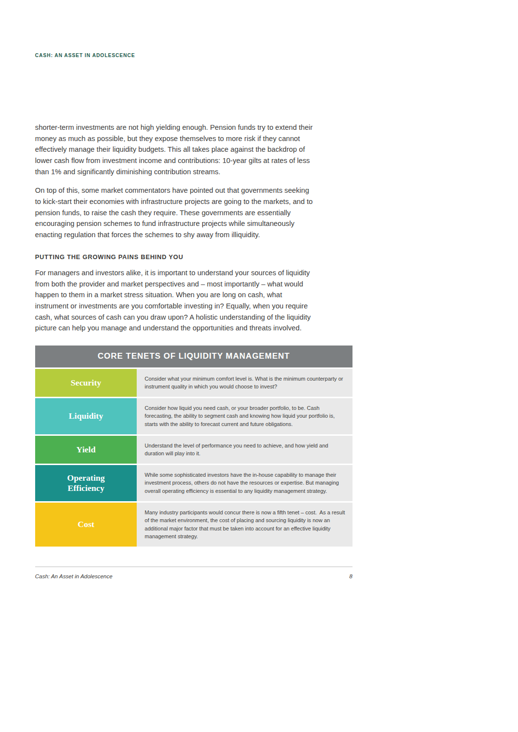Cash: An Asset in Adolescence
shorter-term investments are not high yielding enough. Pension funds try to extend their money as much as possible, but they expose themselves to more risk if they cannot effectively manage their liquidity budgets. This all takes place against the backdrop of lower cash flow from investment income and contributions: 10-year gilts at rates of less than 1% and significantly diminishing contribution streams.
On top of this, some market commentators have pointed out that governments seeking to kick-start their economies with infrastructure projects are going to the markets, and to pension funds, to raise the cash they require. These governments are essentially encouraging pension schemes to fund infrastructure projects while simultaneously enacting regulation that forces the schemes to shy away from illiquidity.
Putting the growing pains behind you
For managers and investors alike, it is important to understand your sources of liquidity from both the provider and market perspectives and – most importantly – what would happen to them in a market stress situation. When you are long on cash, what instrument or investments are you comfortable investing in? Equally, when you require cash, what sources of cash can you draw upon? A holistic understanding of the liquidity picture can help you manage and understand the opportunities and threats involved.
Core tenets of liquidity management
| Security | Consider what your minimum comfort level is. What is the minimum counterparty or instrument quality in which you would choose to invest? |
| Liquidity | Consider how liquid you need cash, or your broader portfolio, to be. Cash forecasting, the ability to segment cash and knowing how liquid your portfolio is, starts with the ability to forecast current and future obligations. |
| Yield | Understand the level of performance you need to achieve, and how yield and duration will play into it. |
| Operating Efficiency | While some sophisticated investors have the in-house capability to manage their investment process, others do not have the resources or expertise. But managing overall operating efficiency is essential to any liquidity management strategy. |
| Cost | Many industry participants would concur there is now a fifth tenet – cost. As a result of the market environment, the cost of placing and sourcing liquidity is now an additional major factor that must be taken into account for an effective liquidity management strategy. |
Cash: An Asset in Adolescence 8